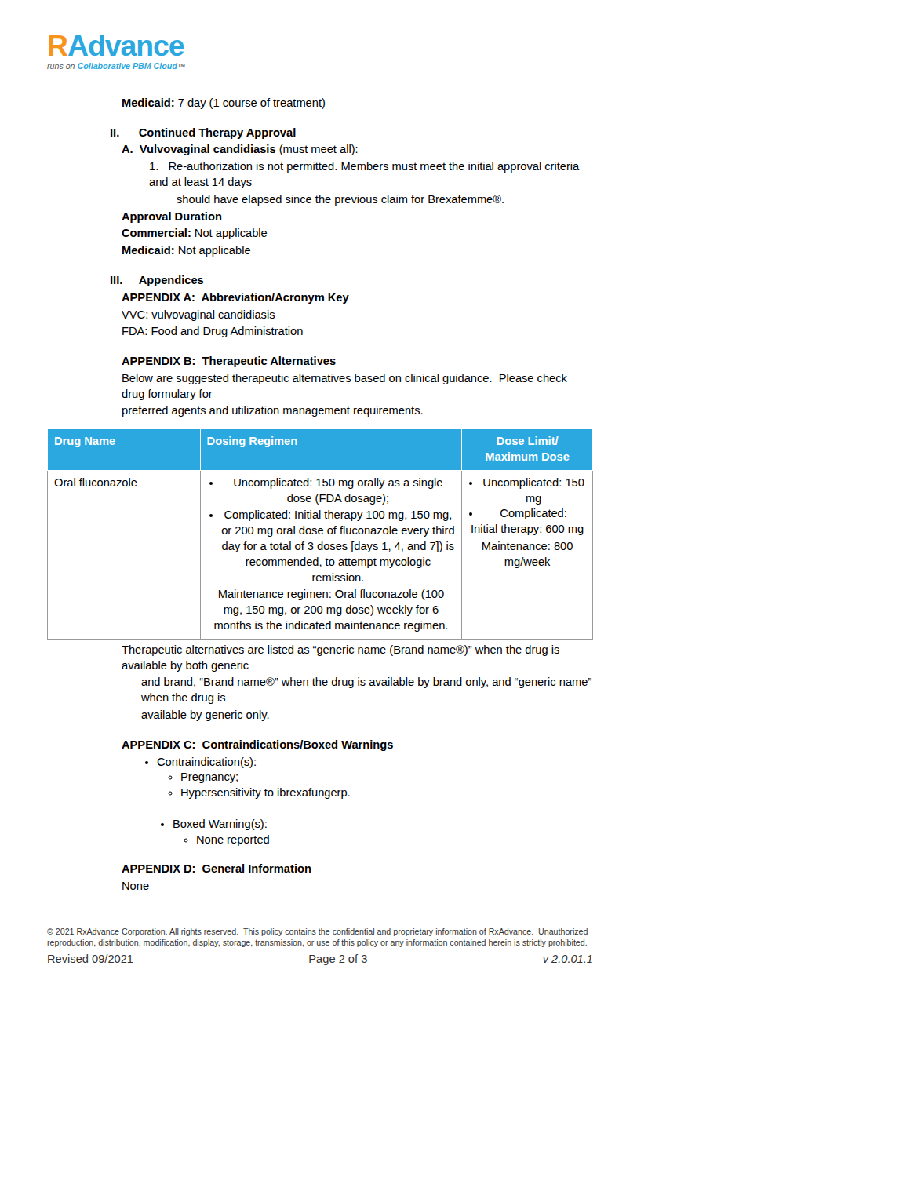RAdvance
runs on Collaborative PBM Cloud™
Medicaid: 7 day (1 course of treatment)
II. Continued Therapy Approval
A. Vulvovaginal candidiasis (must meet all):
1. Re-authorization is not permitted. Members must meet the initial approval criteria and at least 14 days
should have elapsed since the previous claim for Brexafemme®.
Approval Duration
Commercial: Not applicable
Medicaid: Not applicable
III. Appendices
APPENDIX A: Abbreviation/Acronym Key
VVC: vulvovaginal candidiasis
FDA: Food and Drug Administration
APPENDIX B: Therapeutic Alternatives
Below are suggested therapeutic alternatives based on clinical guidance. Please check drug formulary for
preferred agents and utilization management requirements.
| Drug Name | Dosing Regimen | Dose Limit/ Maximum Dose |
| --- | --- | --- |
| Oral fluconazole | Uncomplicated: 150 mg orally as a single dose (FDA dosage); Complicated: Initial therapy 100 mg, 150 mg, or 200 mg oral dose of fluconazole every third day for a total of 3 doses [days 1, 4, and 7]) is recommended, to attempt mycologic remission. Maintenance regimen: Oral fluconazole (100 mg, 150 mg, or 200 mg dose) weekly for 6 months is the indicated maintenance regimen. | Uncomplicated: 150 mg Complicated: Initial therapy: 600 mg Maintenance: 800 mg/week |
Therapeutic alternatives are listed as “generic name (Brand name®)” when the drug is available by both generic
and brand, “Brand name®” when the drug is available by brand only, and “generic name” when the drug is
available by generic only.
APPENDIX C: Contraindications/Boxed Warnings
Contraindication(s):
Pregnancy;
Hypersensitivity to ibrexafungerp.
Boxed Warning(s):
None reported
APPENDIX D: General Information
None
© 2021 RxAdvance Corporation. All rights reserved. This policy contains the confidential and proprietary information of RxAdvance. Unauthorized reproduction, distribution, modification, display, storage, transmission, or use of this policy or any information contained herein is strictly prohibited.
Revised 09/2021 Page 2 of 3 v 2.0.01.1